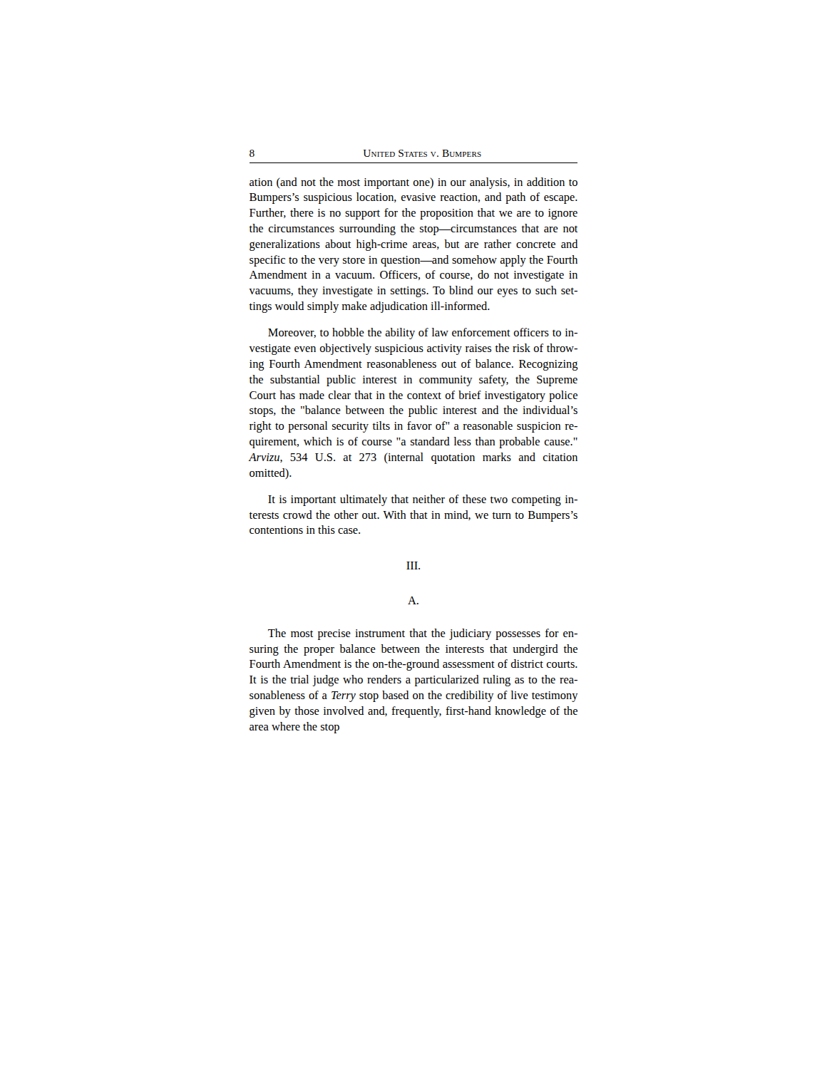8 United States v. Bumpers
ation (and not the most important one) in our analysis, in addition to Bumpers’s suspicious location, evasive reaction, and path of escape. Further, there is no support for the proposition that we are to ignore the circumstances surrounding the stop—circumstances that are not generalizations about high-crime areas, but are rather concrete and specific to the very store in question—and somehow apply the Fourth Amendment in a vacuum. Officers, of course, do not investigate in vacuums, they investigate in settings. To blind our eyes to such settings would simply make adjudication ill-informed.
Moreover, to hobble the ability of law enforcement officers to investigate even objectively suspicious activity raises the risk of throwing Fourth Amendment reasonableness out of balance. Recognizing the substantial public interest in community safety, the Supreme Court has made clear that in the context of brief investigatory police stops, the "balance between the public interest and the individual’s right to personal security tilts in favor of" a reasonable suspicion requirement, which is of course "a standard less than probable cause." Arvizu, 534 U.S. at 273 (internal quotation marks and citation omitted).
It is important ultimately that neither of these two competing interests crowd the other out. With that in mind, we turn to Bumpers’s contentions in this case.
III.
A.
The most precise instrument that the judiciary possesses for ensuring the proper balance between the interests that undergird the Fourth Amendment is the on-the-ground assessment of district courts. It is the trial judge who renders a particularized ruling as to the reasonableness of a Terry stop based on the credibility of live testimony given by those involved and, frequently, first-hand knowledge of the area where the stop